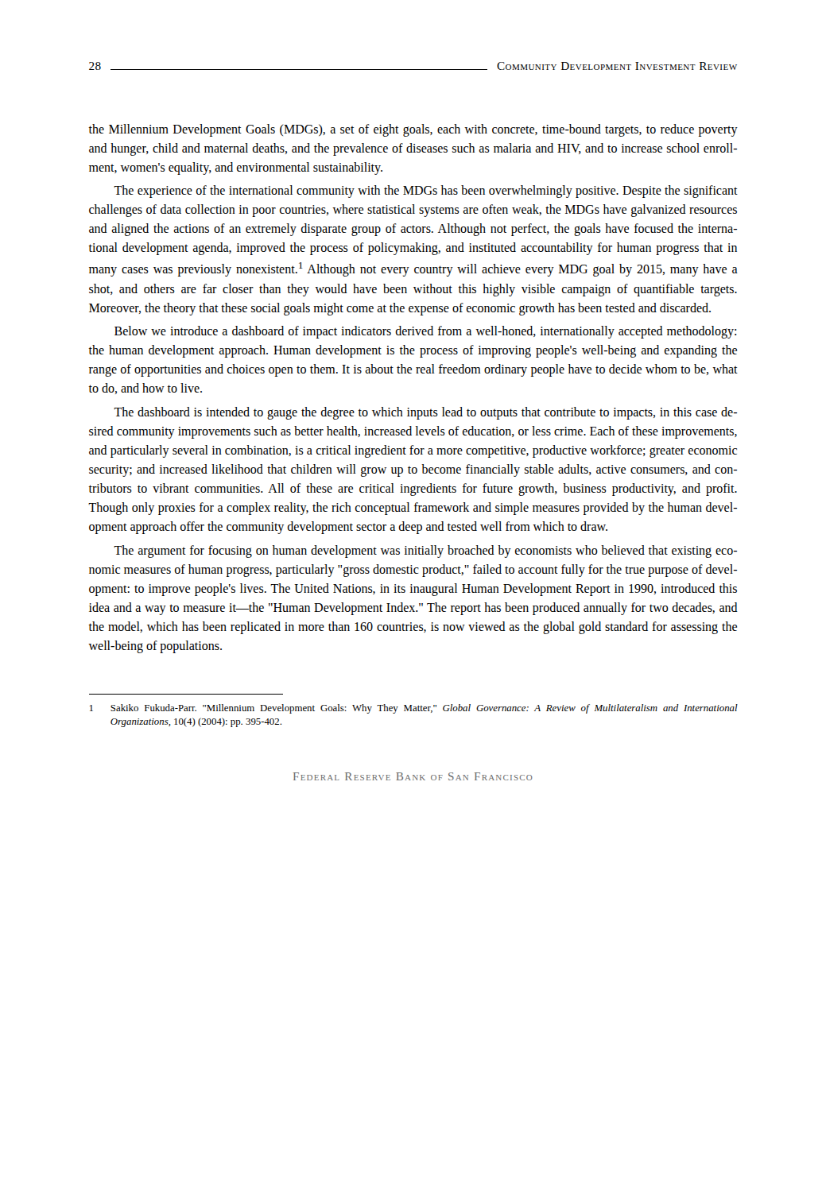28 Community Development Investment Review
the Millennium Development Goals (MDGs), a set of eight goals, each with concrete, time-bound targets, to reduce poverty and hunger, child and maternal deaths, and the prevalence of diseases such as malaria and HIV, and to increase school enrollment, women's equality, and environmental sustainability.
The experience of the international community with the MDGs has been overwhelmingly positive. Despite the significant challenges of data collection in poor countries, where statistical systems are often weak, the MDGs have galvanized resources and aligned the actions of an extremely disparate group of actors. Although not perfect, the goals have focused the international development agenda, improved the process of policymaking, and instituted accountability for human progress that in many cases was previously nonexistent.1 Although not every country will achieve every MDG goal by 2015, many have a shot, and others are far closer than they would have been without this highly visible campaign of quantifiable targets. Moreover, the theory that these social goals might come at the expense of economic growth has been tested and discarded.
Below we introduce a dashboard of impact indicators derived from a well-honed, internationally accepted methodology: the human development approach. Human development is the process of improving people's well-being and expanding the range of opportunities and choices open to them. It is about the real freedom ordinary people have to decide whom to be, what to do, and how to live.
The dashboard is intended to gauge the degree to which inputs lead to outputs that contribute to impacts, in this case desired community improvements such as better health, increased levels of education, or less crime. Each of these improvements, and particularly several in combination, is a critical ingredient for a more competitive, productive workforce; greater economic security; and increased likelihood that children will grow up to become financially stable adults, active consumers, and contributors to vibrant communities. All of these are critical ingredients for future growth, business productivity, and profit. Though only proxies for a complex reality, the rich conceptual framework and simple measures provided by the human development approach offer the community development sector a deep and tested well from which to draw.
The argument for focusing on human development was initially broached by economists who believed that existing economic measures of human progress, particularly "gross domestic product," failed to account fully for the true purpose of development: to improve people's lives. The United Nations, in its inaugural Human Development Report in 1990, introduced this idea and a way to measure it—the "Human Development Index." The report has been produced annually for two decades, and the model, which has been replicated in more than 160 countries, is now viewed as the global gold standard for assessing the well-being of populations.
1 Sakiko Fukuda-Parr. "Millennium Development Goals: Why They Matter," Global Governance: A Review of Multilateralism and International Organizations, 10(4) (2004): pp. 395-402.
Federal Reserve Bank of San Francisco